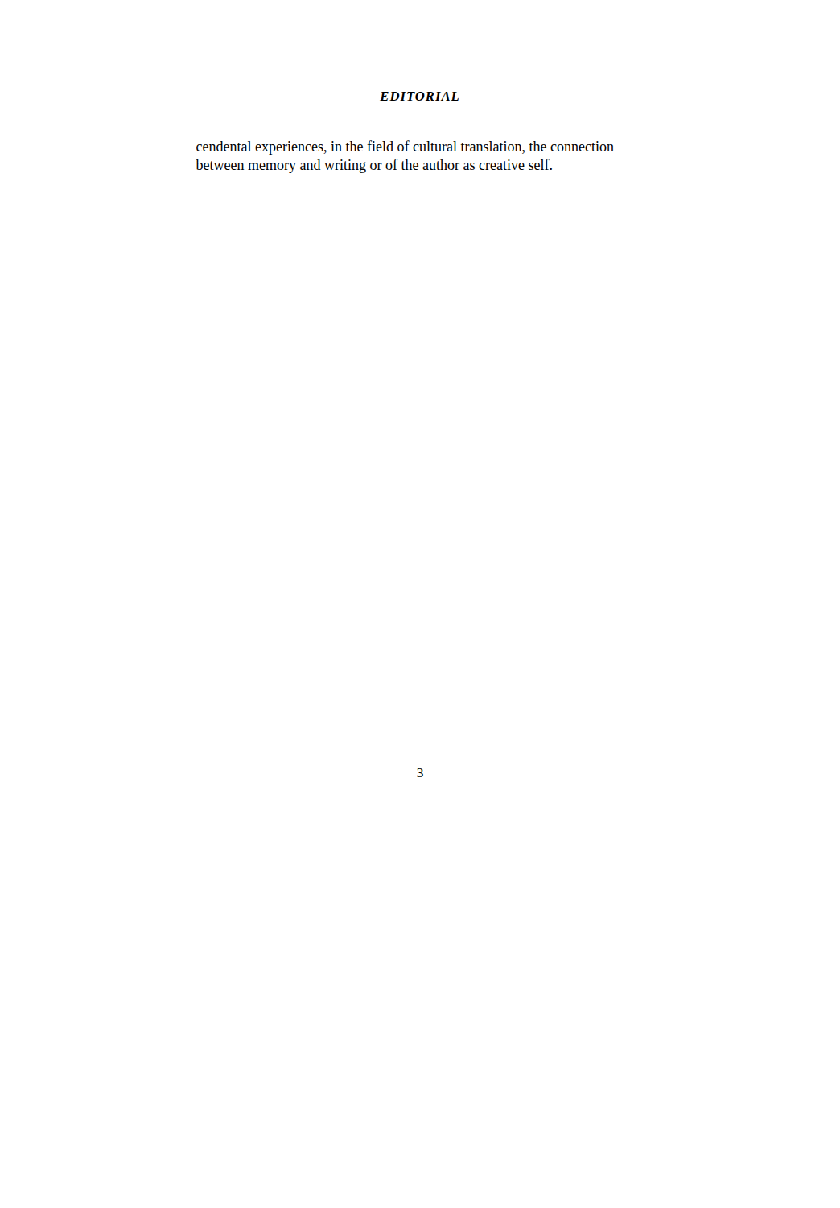EDITORIAL
cendental experiences, in the field of cultural translation, the connection between memory and writing or of the author as creative self.
3